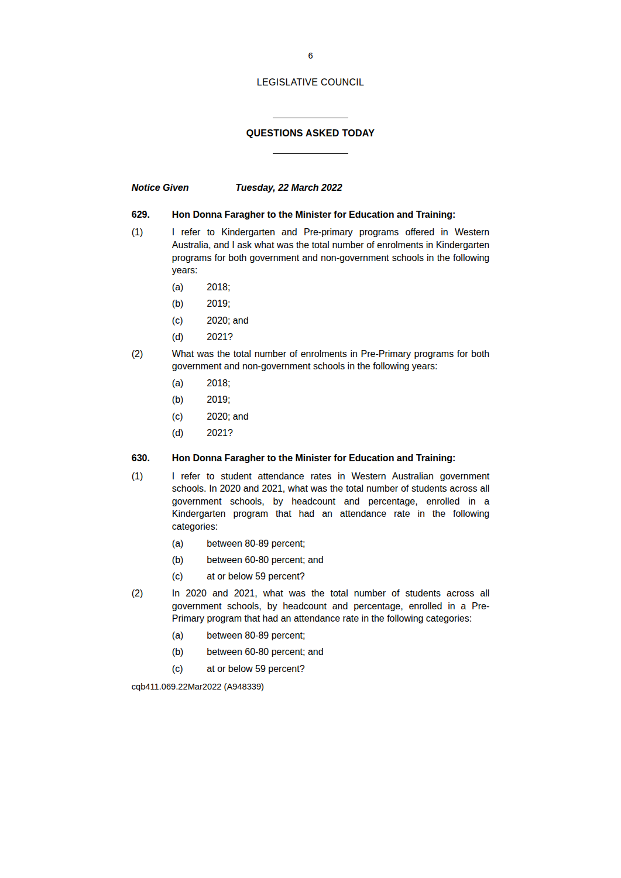6
LEGISLATIVE COUNCIL
QUESTIONS ASKED TODAY
Notice Given Tuesday, 22 March 2022
629. Hon Donna Faragher to the Minister for Education and Training:
(1) I refer to Kindergarten and Pre-primary programs offered in Western Australia, and I ask what was the total number of enrolments in Kindergarten programs for both government and non-government schools in the following years:
(a) 2018;
(b) 2019;
(c) 2020; and
(d) 2021?
(2) What was the total number of enrolments in Pre-Primary programs for both government and non-government schools in the following years:
(a) 2018;
(b) 2019;
(c) 2020; and
(d) 2021?
630. Hon Donna Faragher to the Minister for Education and Training:
(1) I refer to student attendance rates in Western Australian government schools. In 2020 and 2021, what was the total number of students across all government schools, by headcount and percentage, enrolled in a Kindergarten program that had an attendance rate in the following categories:
(a) between 80-89 percent;
(b) between 60-80 percent; and
(c) at or below 59 percent?
(2) In 2020 and 2021, what was the total number of students across all government schools, by headcount and percentage, enrolled in a Pre-Primary program that had an attendance rate in the following categories:
(a) between 80-89 percent;
(b) between 60-80 percent; and
(c) at or below 59 percent?
cqb411.069.22Mar2022 (A948339)